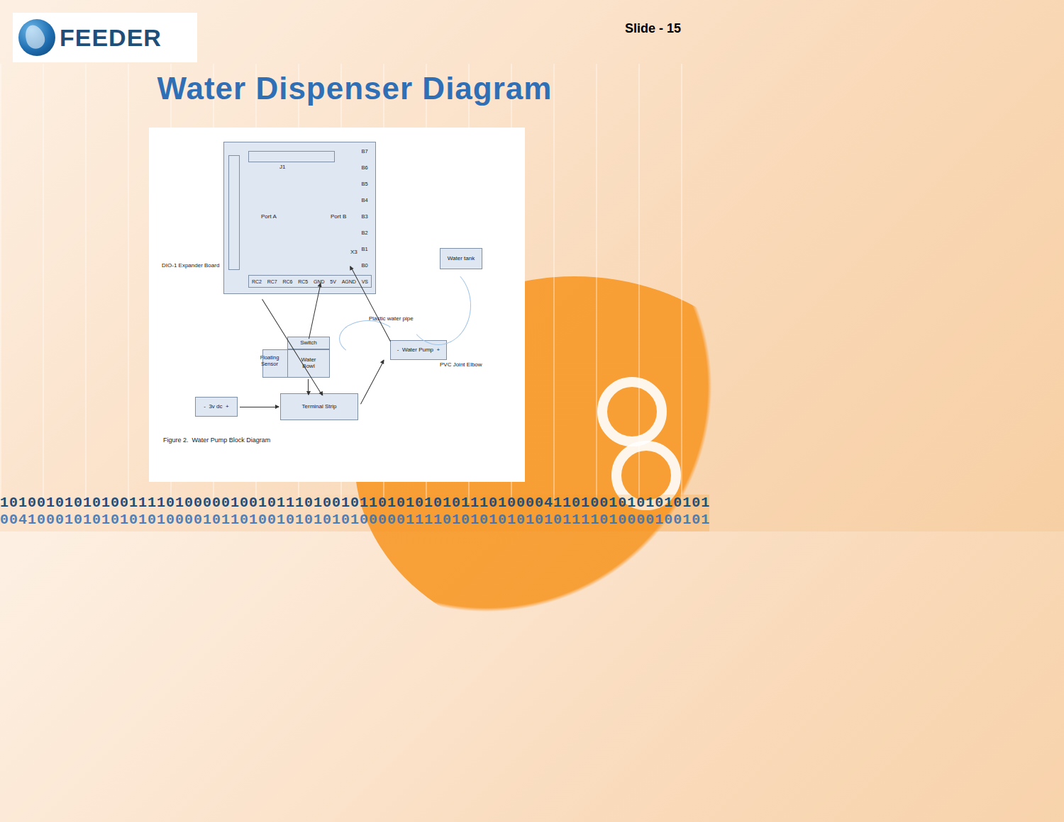FEEDER
Slide - 15
Water Dispenser Diagram
J1
Port A
Port B
X3
B7 B6 B5 B4 B3 B2 B1 B0
RC2 RC7 RC6 RC5 GND 5V AGND VS
DIO-1 Expander Board
Water tank
- Water Pump +
Switch
Water
Bowl
Floating
Sensor
- 3v dc +
Terminal Strip
Plastic water pipe
PVC Joint Elbow
Figure 2. Water Pump Block Diagram
1010010101010011110100000100101110100101101010101011101000041101001010101010101010
0041000101010101010000101101001010101010000011110101010101010111101000010010111010010